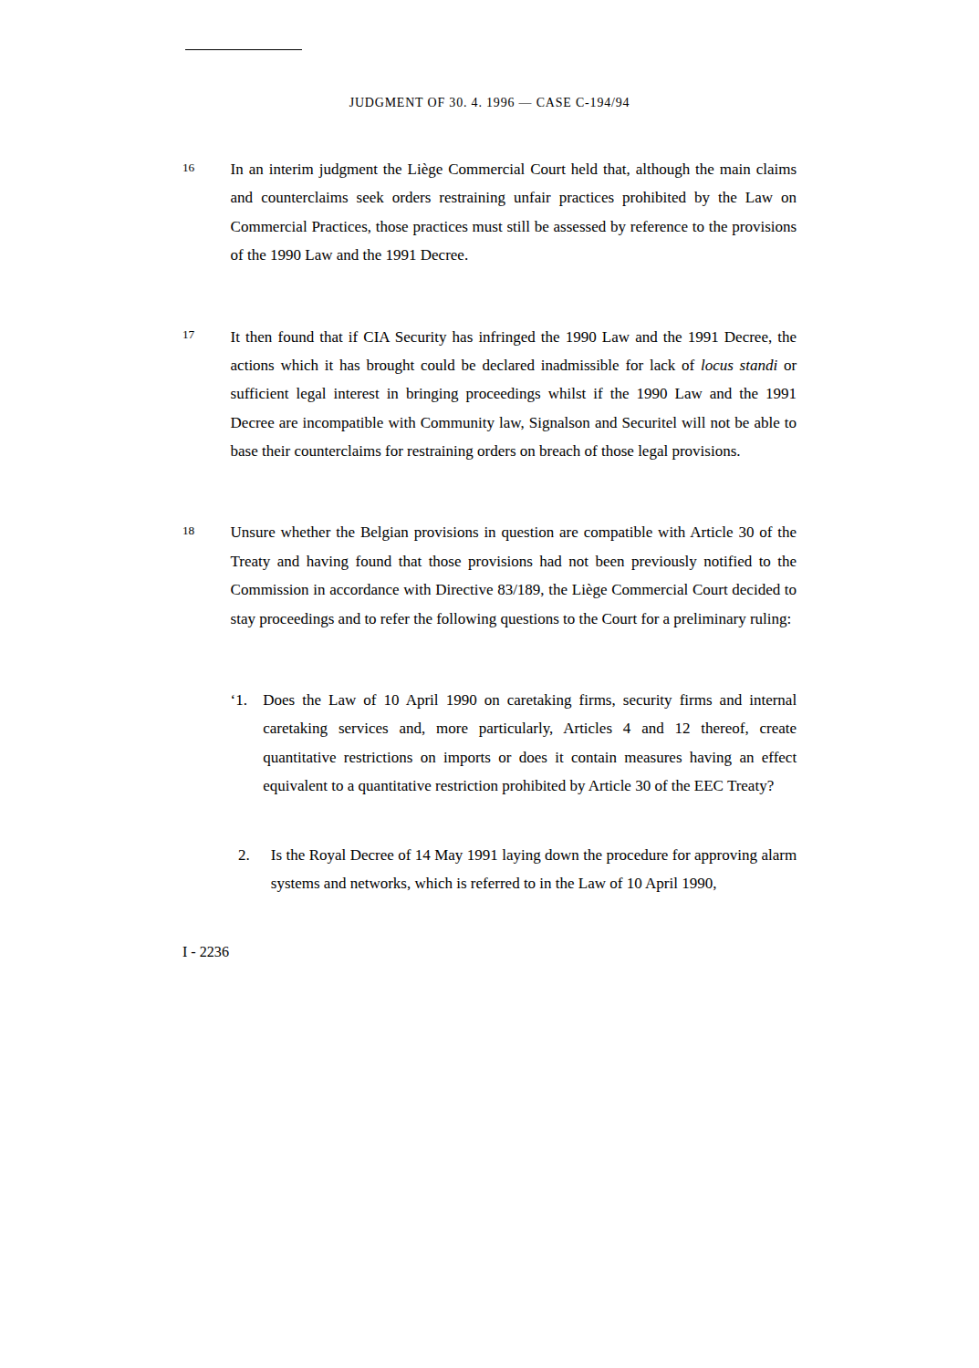Judgment of 30. 4. 1996 — Case C-194/94
16
In an interim judgment the Liège Commercial Court held that, although the main claims and counterclaims seek orders restraining unfair practices prohibited by the Law on Commercial Practices, those practices must still be assessed by reference to the provisions of the 1990 Law and the 1991 Decree.
17
It then found that if CIA Security has infringed the 1990 Law and the 1991 Decree, the actions which it has brought could be declared inadmissible for lack of locus standi or sufficient legal interest in bringing proceedings whilst if the 1990 Law and the 1991 Decree are incompatible with Community law, Signalson and Securitel will not be able to base their counterclaims for restraining orders on breach of those legal provisions.
18
Unsure whether the Belgian provisions in question are compatible with Article 30 of the Treaty and having found that those provisions had not been previously notified to the Commission in accordance with Directive 83/189, the Liège Commercial Court decided to stay proceedings and to refer the following questions to the Court for a preliminary ruling:
‘1. Does the Law of 10 April 1990 on caretaking firms, security firms and internal caretaking services and, more particularly, Articles 4 and 12 thereof, create quantitative restrictions on imports or does it contain measures having an effect equivalent to a quantitative restriction prohibited by Article 30 of the EEC Treaty?
2. Is the Royal Decree of 14 May 1991 laying down the procedure for approving alarm systems and networks, which is referred to in the Law of 10 April 1990,
I - 2236